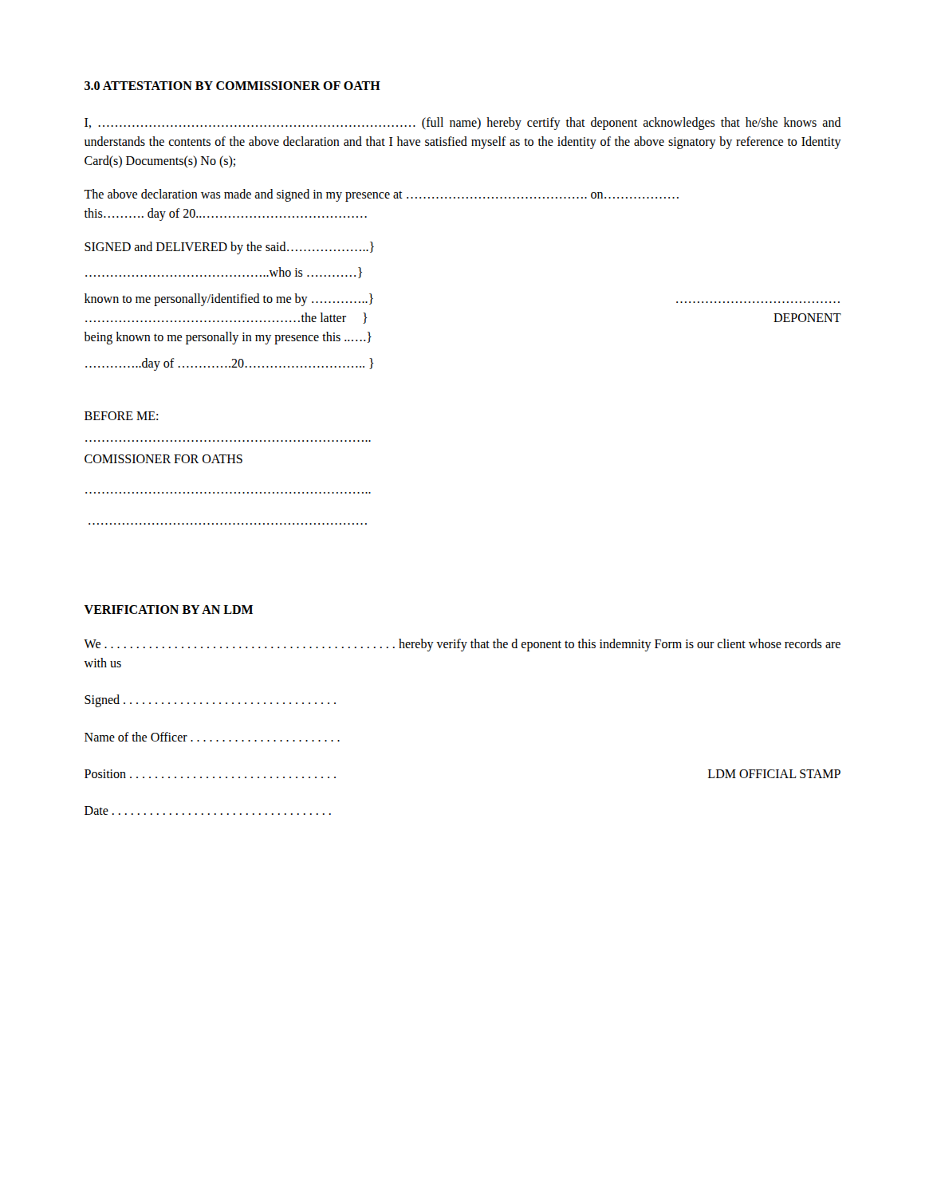3.0 ATTESTATION BY COMMISSIONER OF OATH
I, ………………………………………………………………… (full name) hereby certify that deponent acknowledges that he/she knows and understands the contents of the above declaration and that I have satisfied myself as to the identity of the above signatory by reference to Identity Card(s) Documents(s) No (s);
The above declaration was made and signed in my presence at ……………………………………. on………………
this………. day of 20..…………………………………
SIGNED and DELIVERED by the said………………..}
……………………………………..who is …………}
known to me personally/identified to me by …………..}
…………………………………
……………………………………………the latter }
DEPONENT
being known to me personally in my presence this ..….}
…………..day of ………….20……………………….. }
BEFORE ME:
…………………………………………………………..
COMISSIONER FOR OATHS
…………………………………………………………..
…………………………………………………………
VERIFICATION BY AN LDM
We . . . . . . . . . . . . . . . . . . . . . . . . . . . . . . . . . . . . . . . . . . . . . . hereby verify that the d eponent to this indemnity Form is our client whose records are with us
Signed . . . . . . . . . . . . . . . . . . . . . . . . . . . . . . . . . .
Name of the Officer . . . . . . . . . . . . . . . . . . . . . . . .
Position . . . . . . . . . . . . . . . . . . . . . . . . . . . . . . . . .
LDM OFFICIAL STAMP
Date . . . . . . . . . . . . . . . . . . . . . . . . . . . . . . . . . . .